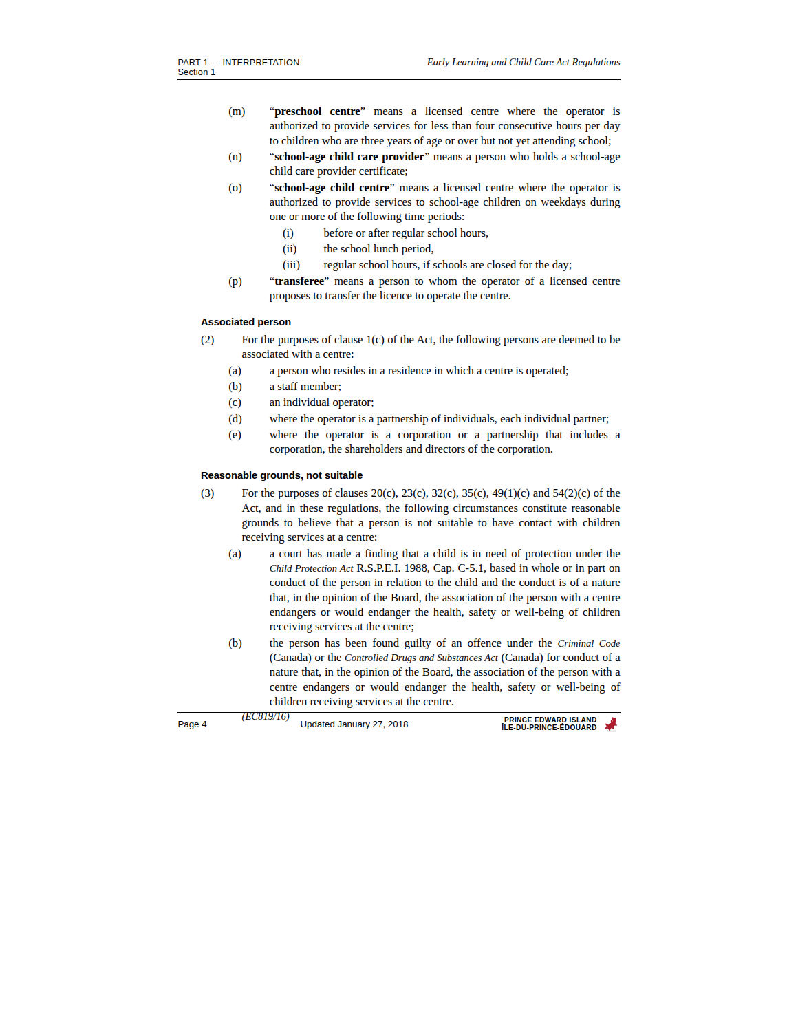PART 1 — INTERPRETATION
Section 1
Early Learning and Child Care Act Regulations
(m)
“preschool centre” means a licensed centre where the operator is authorized to provide services for less than four consecutive hours per day to children who are three years of age or over but not yet attending school;
(n)
“school-age child care provider” means a person who holds a school-age child care provider certificate;
(o)
“school-age child centre” means a licensed centre where the operator is authorized to provide services to school-age children on weekdays during one or more of the following time periods:
(i)
before or after regular school hours,
(ii)
the school lunch period,
(iii)
regular school hours, if schools are closed for the day;
(p)
“transferee” means a person to whom the operator of a licensed centre proposes to transfer the licence to operate the centre.
Associated person
(2)
For the purposes of clause 1(c) of the Act, the following persons are deemed to be associated with a centre:
(a)
a person who resides in a residence in which a centre is operated;
(b)
a staff member;
(c)
an individual operator;
(d)
where the operator is a partnership of individuals, each individual partner;
(e)
where the operator is a corporation or a partnership that includes a corporation, the shareholders and directors of the corporation.
Reasonable grounds, not suitable
(3)
For the purposes of clauses 20(c), 23(c), 32(c), 35(c), 49(1)(c) and 54(2)(c) of the Act, and in these regulations, the following circumstances constitute reasonable grounds to believe that a person is not suitable to have contact with children receiving services at a centre:
(a)
a court has made a finding that a child is in need of protection under the Child Protection Act R.S.P.E.I. 1988, Cap. C-5.1, based in whole or in part on conduct of the person in relation to the child and the conduct is of a nature that, in the opinion of the Board, the association of the person with a centre endangers or would endanger the health, safety or well-being of children receiving services at the centre;
(b)
the person has been found guilty of an offence under the Criminal Code (Canada) or the Controlled Drugs and Substances Act (Canada) for conduct of a nature that, in the opinion of the Board, the association of the person with a centre endangers or would endanger the health, safety or well-being of children receiving services at the centre.
(EC819/16)
Page 4
Updated January 27, 2018
PRINCE EDWARD ISLAND
ÎLE-DU-PRINCE-ÉDOUARD